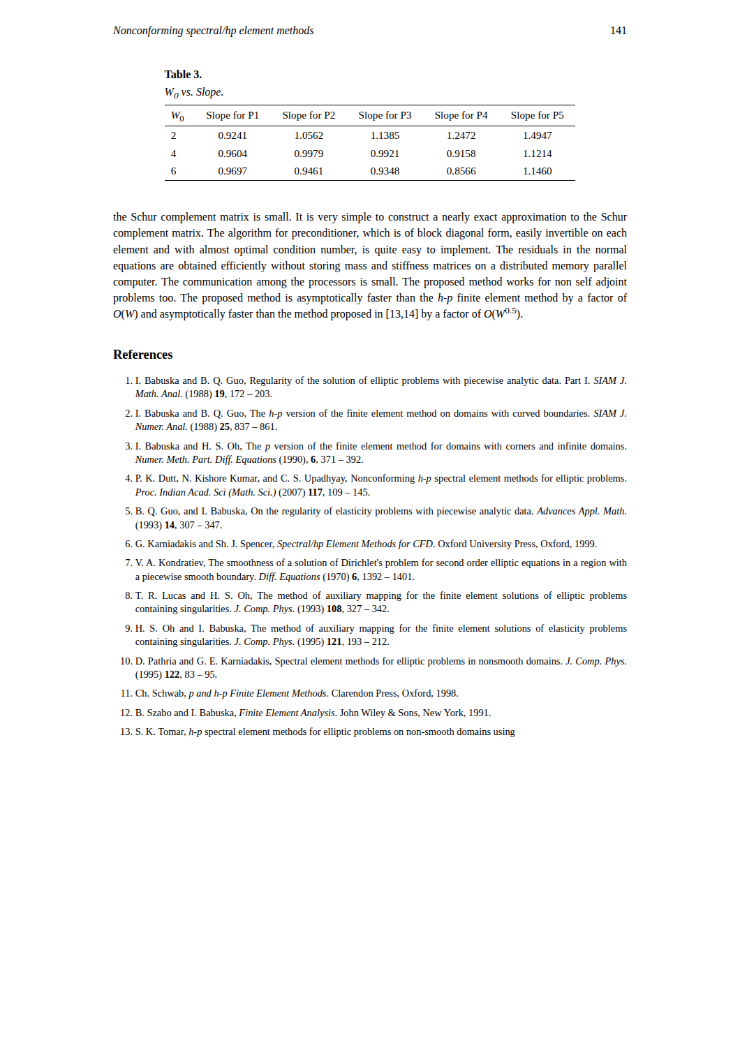Nonconforming spectral/hp element methods 141
Table 3.
W0 vs. Slope.
| W 0 | Slope for P1 | Slope for P2 | Slope for P3 | Slope for P4 | Slope for P5 |
| --- | --- | --- | --- | --- | --- |
| 2 | 0.9241 | 1.0562 | 1.1385 | 1.2472 | 1.4947 |
| 4 | 0.9604 | 0.9979 | 0.9921 | 0.9158 | 1.1214 |
| 6 | 0.9697 | 0.9461 | 0.9348 | 0.8566 | 1.1460 |
the Schur complement matrix is small. It is very simple to construct a nearly exact approximation to the Schur complement matrix. The algorithm for preconditioner, which is of block diagonal form, easily invertible on each element and with almost optimal condition number, is quite easy to implement. The residuals in the normal equations are obtained efficiently without storing mass and stiffness matrices on a distributed memory parallel computer. The communication among the processors is small. The proposed method works for non self adjoint problems too. The proposed method is asymptotically faster than the h-p finite element method by a factor of O(W) and asymptotically faster than the method proposed in [13,14] by a factor of O(W0.5).
References
I. Babuska and B. Q. Guo, Regularity of the solution of elliptic problems with piecewise analytic data. Part I. SIAM J. Math. Anal. (1988) 19, 172 – 203.
I. Babuska and B. Q. Guo, The h-p version of the finite element method on domains with curved boundaries. SIAM J. Numer. Anal. (1988) 25, 837 – 861.
I. Babuska and H. S. Oh, The p version of the finite element method for domains with corners and infinite domains. Numer. Meth. Part. Diff. Equations (1990), 6, 371 – 392.
P. K. Dutt, N. Kishore Kumar, and C. S. Upadhyay, Nonconforming h-p spectral element methods for elliptic problems. Proc. Indian Acad. Sci (Math. Sci.) (2007) 117, 109 – 145.
B. Q. Guo, and I. Babuska, On the regularity of elasticity problems with piecewise analytic data. Advances Appl. Math. (1993) 14, 307 – 347.
G. Karniadakis and Sh. J. Spencer, Spectral/hp Element Methods for CFD. Oxford University Press, Oxford, 1999.
V. A. Kondratiev, The smoothness of a solution of Dirichlet's problem for second order elliptic equations in a region with a piecewise smooth boundary. Diff. Equations (1970) 6, 1392 – 1401.
T. R. Lucas and H. S. Oh, The method of auxiliary mapping for the finite element solutions of elliptic problems containing singularities. J. Comp. Phys. (1993) 108, 327 – 342.
H. S. Oh and I. Babuska, The method of auxiliary mapping for the finite element solutions of elasticity problems containing singularities. J. Comp. Phys. (1995) 121, 193 – 212.
D. Pathria and G. E. Karniadakis, Spectral element methods for elliptic problems in nonsmooth domains. J. Comp. Phys. (1995) 122, 83 – 95.
Ch. Schwab, p and h-p Finite Element Methods. Clarendon Press, Oxford, 1998.
B. Szabo and I. Babuska, Finite Element Analysis. John Wiley & Sons, New York, 1991.
S. K. Tomar, h-p spectral element methods for elliptic problems on non-smooth domains using